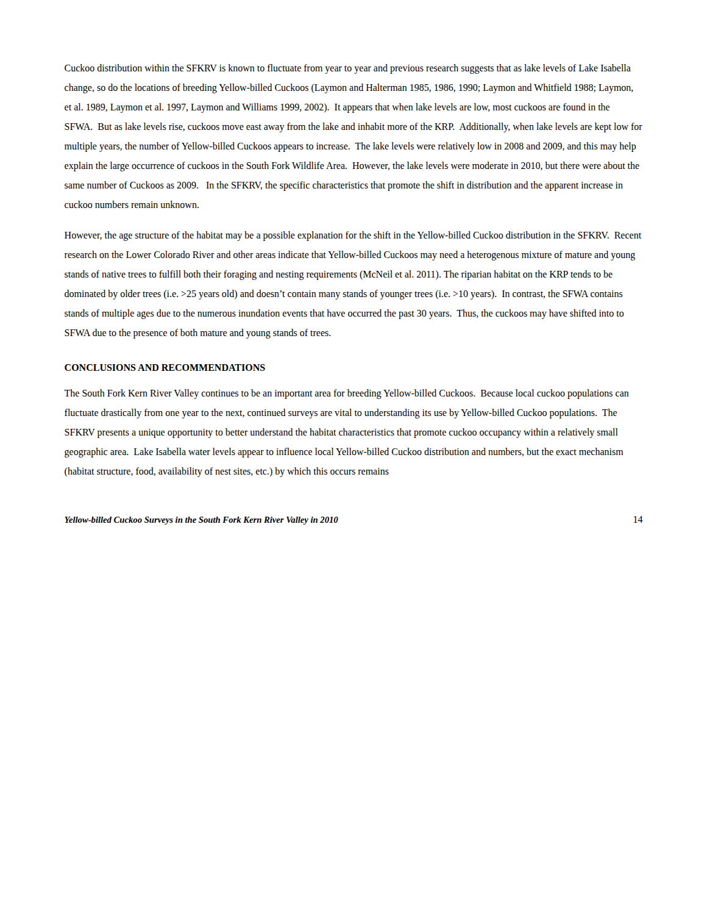Cuckoo distribution within the SFKRV is known to fluctuate from year to year and previous research suggests that as lake levels of Lake Isabella change, so do the locations of breeding Yellow-billed Cuckoos (Laymon and Halterman 1985, 1986, 1990; Laymon and Whitfield 1988; Laymon, et al. 1989, Laymon et al. 1997, Laymon and Williams 1999, 2002). It appears that when lake levels are low, most cuckoos are found in the SFWA. But as lake levels rise, cuckoos move east away from the lake and inhabit more of the KRP. Additionally, when lake levels are kept low for multiple years, the number of Yellow-billed Cuckoos appears to increase. The lake levels were relatively low in 2008 and 2009, and this may help explain the large occurrence of cuckoos in the South Fork Wildlife Area. However, the lake levels were moderate in 2010, but there were about the same number of Cuckoos as 2009. In the SFKRV, the specific characteristics that promote the shift in distribution and the apparent increase in cuckoo numbers remain unknown.
However, the age structure of the habitat may be a possible explanation for the shift in the Yellow-billed Cuckoo distribution in the SFKRV. Recent research on the Lower Colorado River and other areas indicate that Yellow-billed Cuckoos may need a heterogenous mixture of mature and young stands of native trees to fulfill both their foraging and nesting requirements (McNeil et al. 2011). The riparian habitat on the KRP tends to be dominated by older trees (i.e. >25 years old) and doesn’t contain many stands of younger trees (i.e. >10 years). In contrast, the SFWA contains stands of multiple ages due to the numerous inundation events that have occurred the past 30 years. Thus, the cuckoos may have shifted into to SFWA due to the presence of both mature and young stands of trees.
CONCLUSIONS AND RECOMMENDATIONS
The South Fork Kern River Valley continues to be an important area for breeding Yellow-billed Cuckoos. Because local cuckoo populations can fluctuate drastically from one year to the next, continued surveys are vital to understanding its use by Yellow-billed Cuckoo populations. The SFKRV presents a unique opportunity to better understand the habitat characteristics that promote cuckoo occupancy within a relatively small geographic area. Lake Isabella water levels appear to influence local Yellow-billed Cuckoo distribution and numbers, but the exact mechanism (habitat structure, food, availability of nest sites, etc.) by which this occurs remains
Yellow-billed Cuckoo Surveys in the South Fork Kern River Valley in 2010 14